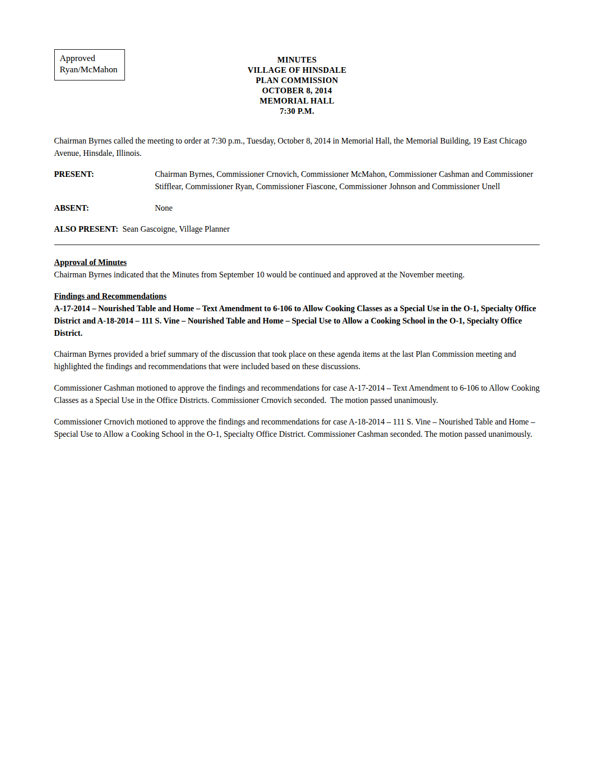Approved
Ryan/McMahon
MINUTES
VILLAGE OF HINSDALE
PLAN COMMISSION
OCTOBER 8, 2014
MEMORIAL HALL
7:30 P.M.
Chairman Byrnes called the meeting to order at 7:30 p.m., Tuesday, October 8, 2014 in Memorial Hall, the Memorial Building, 19 East Chicago Avenue, Hinsdale, Illinois.
PRESENT:
Chairman Byrnes, Commissioner Crnovich, Commissioner McMahon, Commissioner Cashman and Commissioner Stifflear, Commissioner Ryan, Commissioner Fiascone, Commissioner Johnson and Commissioner Unell
ABSENT:
None
ALSO PRESENT: Sean Gascoigne, Village Planner
Approval of Minutes
Chairman Byrnes indicated that the Minutes from September 10 would be continued and approved at the November meeting.
Findings and Recommendations
A-17-2014 – Nourished Table and Home – Text Amendment to 6-106 to Allow Cooking Classes as a Special Use in the O-1, Specialty Office District and A-18-2014 – 111 S. Vine – Nourished Table and Home – Special Use to Allow a Cooking School in the O-1, Specialty Office District.
Chairman Byrnes provided a brief summary of the discussion that took place on these agenda items at the last Plan Commission meeting and highlighted the findings and recommendations that were included based on these discussions.
Commissioner Cashman motioned to approve the findings and recommendations for case A-17-2014 – Text Amendment to 6-106 to Allow Cooking Classes as a Special Use in the Office Districts. Commissioner Crnovich seconded. The motion passed unanimously.
Commissioner Crnovich motioned to approve the findings and recommendations for case A-18-2014 – 111 S. Vine – Nourished Table and Home – Special Use to Allow a Cooking School in the O-1, Specialty Office District. Commissioner Cashman seconded. The motion passed unanimously.